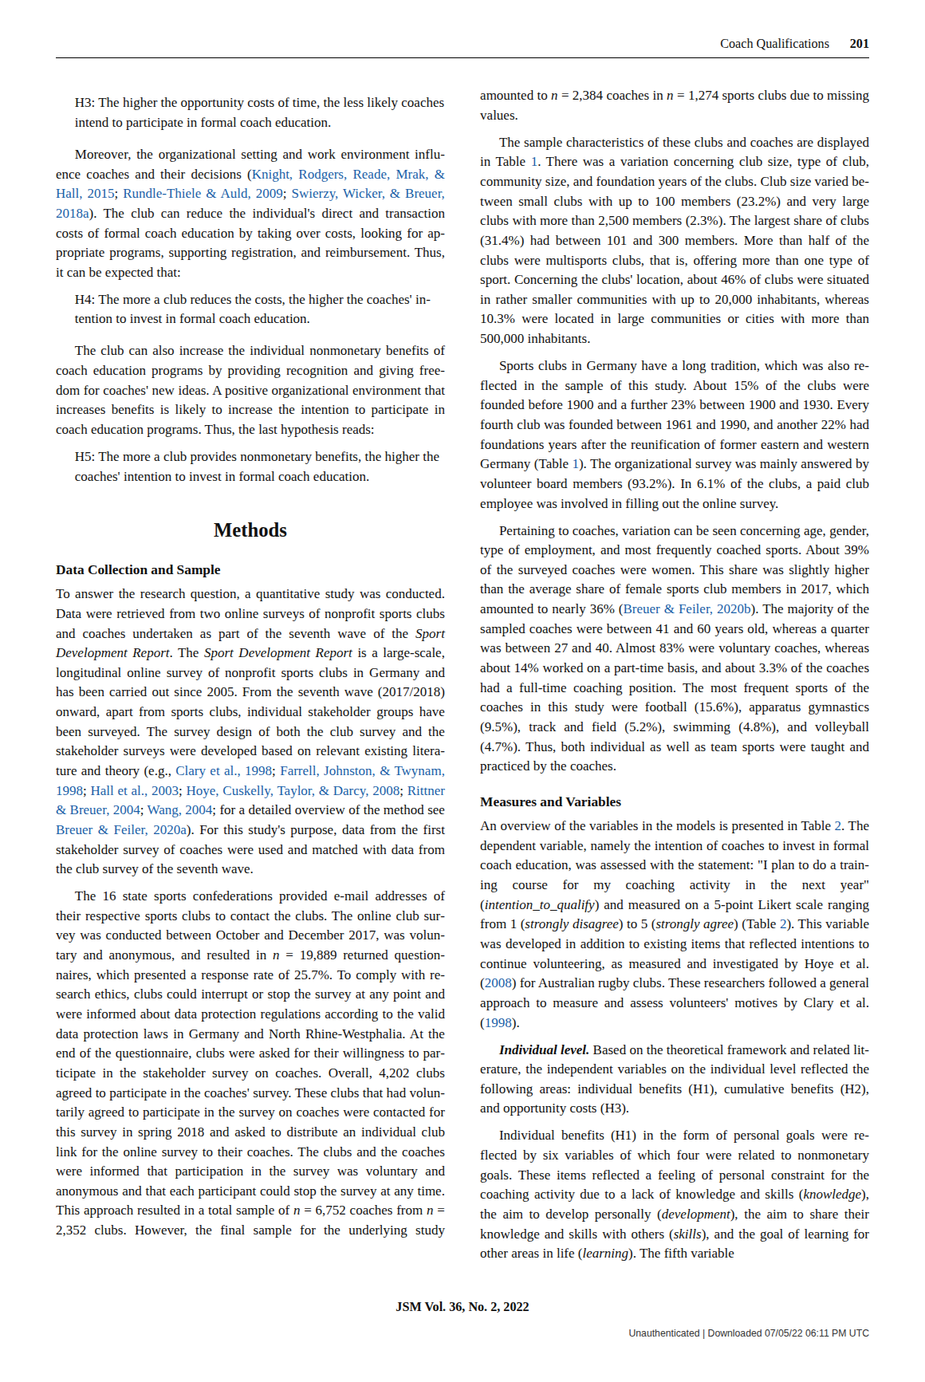Coach Qualifications 201
H3: The higher the opportunity costs of time, the less likely coaches intend to participate in formal coach education.
Moreover, the organizational setting and work environment influence coaches and their decisions (Knight, Rodgers, Reade, Mrak, & Hall, 2015; Rundle-Thiele & Auld, 2009; Swierzy, Wicker, & Breuer, 2018a). The club can reduce the individual's direct and transaction costs of formal coach education by taking over costs, looking for appropriate programs, supporting registration, and reimbursement. Thus, it can be expected that:
H4: The more a club reduces the costs, the higher the coaches' intention to invest in formal coach education.
The club can also increase the individual nonmonetary benefits of coach education programs by providing recognition and giving freedom for coaches' new ideas. A positive organizational environment that increases benefits is likely to increase the intention to participate in coach education programs. Thus, the last hypothesis reads:
H5: The more a club provides nonmonetary benefits, the higher the coaches' intention to invest in formal coach education.
Methods
Data Collection and Sample
To answer the research question, a quantitative study was conducted. Data were retrieved from two online surveys of nonprofit sports clubs and coaches undertaken as part of the seventh wave of the Sport Development Report. The Sport Development Report is a large-scale, longitudinal online survey of nonprofit sports clubs in Germany and has been carried out since 2005. From the seventh wave (2017/2018) onward, apart from sports clubs, individual stakeholder groups have been surveyed. The survey design of both the club survey and the stakeholder surveys were developed based on relevant existing literature and theory (e.g., Clary et al., 1998; Farrell, Johnston, & Twynam, 1998; Hall et al., 2003; Hoye, Cuskelly, Taylor, & Darcy, 2008; Rittner & Breuer, 2004; Wang, 2004; for a detailed overview of the method see Breuer & Feiler, 2020a). For this study's purpose, data from the first stakeholder survey of coaches were used and matched with data from the club survey of the seventh wave.
The 16 state sports confederations provided e-mail addresses of their respective sports clubs to contact the clubs. The online club survey was conducted between October and December 2017, was voluntary and anonymous, and resulted in n = 19,889 returned questionnaires, which presented a response rate of 25.7%. To comply with research ethics, clubs could interrupt or stop the survey at any point and were informed about data protection regulations according to the valid data protection laws in Germany and North Rhine-Westphalia. At the end of the questionnaire, clubs were asked for their willingness to participate in the stakeholder survey on coaches. Overall, 4,202 clubs agreed to participate in the coaches' survey. These clubs that had voluntarily agreed to participate in the survey on coaches were contacted for this survey in spring 2018 and asked to distribute an individual club link for the online survey to their coaches. The clubs and the coaches were informed that participation in the survey was voluntary and anonymous and that each participant could stop the survey at any time. This approach resulted in a total sample of n = 6,752 coaches from n = 2,352 clubs. However, the final sample for the underlying study amounted to n = 2,384 coaches in n = 1,274 sports clubs due to missing values.
The sample characteristics of these clubs and coaches are displayed in Table 1. There was a variation concerning club size, type of club, community size, and foundation years of the clubs. Club size varied between small clubs with up to 100 members (23.2%) and very large clubs with more than 2,500 members (2.3%). The largest share of clubs (31.4%) had between 101 and 300 members. More than half of the clubs were multisports clubs, that is, offering more than one type of sport. Concerning the clubs' location, about 46% of clubs were situated in rather smaller communities with up to 20,000 inhabitants, whereas 10.3% were located in large communities or cities with more than 500,000 inhabitants.
Sports clubs in Germany have a long tradition, which was also reflected in the sample of this study. About 15% of the clubs were founded before 1900 and a further 23% between 1900 and 1930. Every fourth club was founded between 1961 and 1990, and another 22% had foundations years after the reunification of former eastern and western Germany (Table 1). The organizational survey was mainly answered by volunteer board members (93.2%). In 6.1% of the clubs, a paid club employee was involved in filling out the online survey.
Pertaining to coaches, variation can be seen concerning age, gender, type of employment, and most frequently coached sports. About 39% of the surveyed coaches were women. This share was slightly higher than the average share of female sports club members in 2017, which amounted to nearly 36% (Breuer & Feiler, 2020b). The majority of the sampled coaches were between 41 and 60 years old, whereas a quarter was between 27 and 40. Almost 83% were voluntary coaches, whereas about 14% worked on a part-time basis, and about 3.3% of the coaches had a full-time coaching position. The most frequent sports of the coaches in this study were football (15.6%), apparatus gymnastics (9.5%), track and field (5.2%), swimming (4.8%), and volleyball (4.7%). Thus, both individual as well as team sports were taught and practiced by the coaches.
Measures and Variables
An overview of the variables in the models is presented in Table 2. The dependent variable, namely the intention of coaches to invest in formal coach education, was assessed with the statement: "I plan to do a training course for my coaching activity in the next year" (intention_to_qualify) and measured on a 5-point Likert scale ranging from 1 (strongly disagree) to 5 (strongly agree) (Table 2). This variable was developed in addition to existing items that reflected intentions to continue volunteering, as measured and investigated by Hoye et al. (2008) for Australian rugby clubs. These researchers followed a general approach to measure and assess volunteers' motives by Clary et al. (1998).
Individual level. Based on the theoretical framework and related literature, the independent variables on the individual level reflected the following areas: individual benefits (H1), cumulative benefits (H2), and opportunity costs (H3).
Individual benefits (H1) in the form of personal goals were reflected by six variables of which four were related to nonmonetary goals. These items reflected a feeling of personal constraint for the coaching activity due to a lack of knowledge and skills (knowledge), the aim to develop personally (development), the aim to share their knowledge and skills with others (skills), and the goal of learning for other areas in life (learning). The fifth variable
JSM Vol. 36, No. 2, 2022
Unauthenticated | Downloaded 07/05/22 06:11 PM UTC